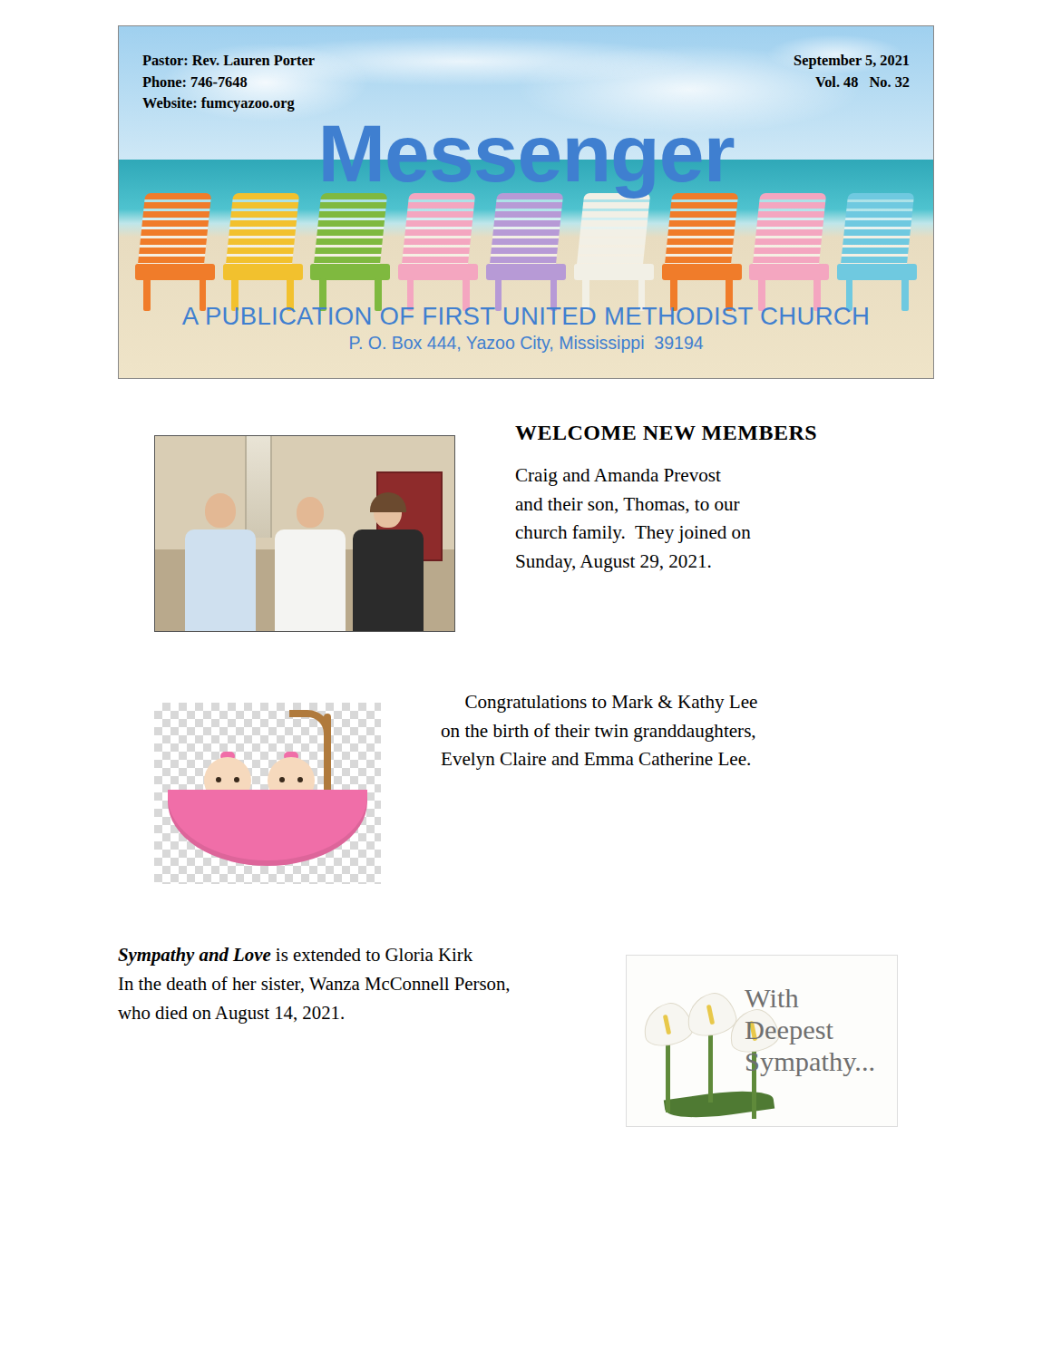Pastor: Rev. Lauren Porter
Phone: 746-7648
Website: fumcyazoo.org
September 5, 2021
Vol. 48 No. 32
Messenger
A PUBLICATION OF FIRST UNITED METHODIST CHURCH
P. O. Box 444, Yazoo City, Mississippi 39194
WELCOME NEW MEMBERS
Craig and Amanda Prevost
and their son, Thomas, to our
church family. They joined on
Sunday, August 29, 2021.
Congratulations to Mark & Kathy Lee
on the birth of their twin granddaughters,
Evelyn Claire and Emma Catherine Lee.
With
Deepest
Sympathy...
Sympathy and Love is extended to Gloria Kirk
In the death of her sister, Wanza McConnell Person,
who died on August 14, 2021.